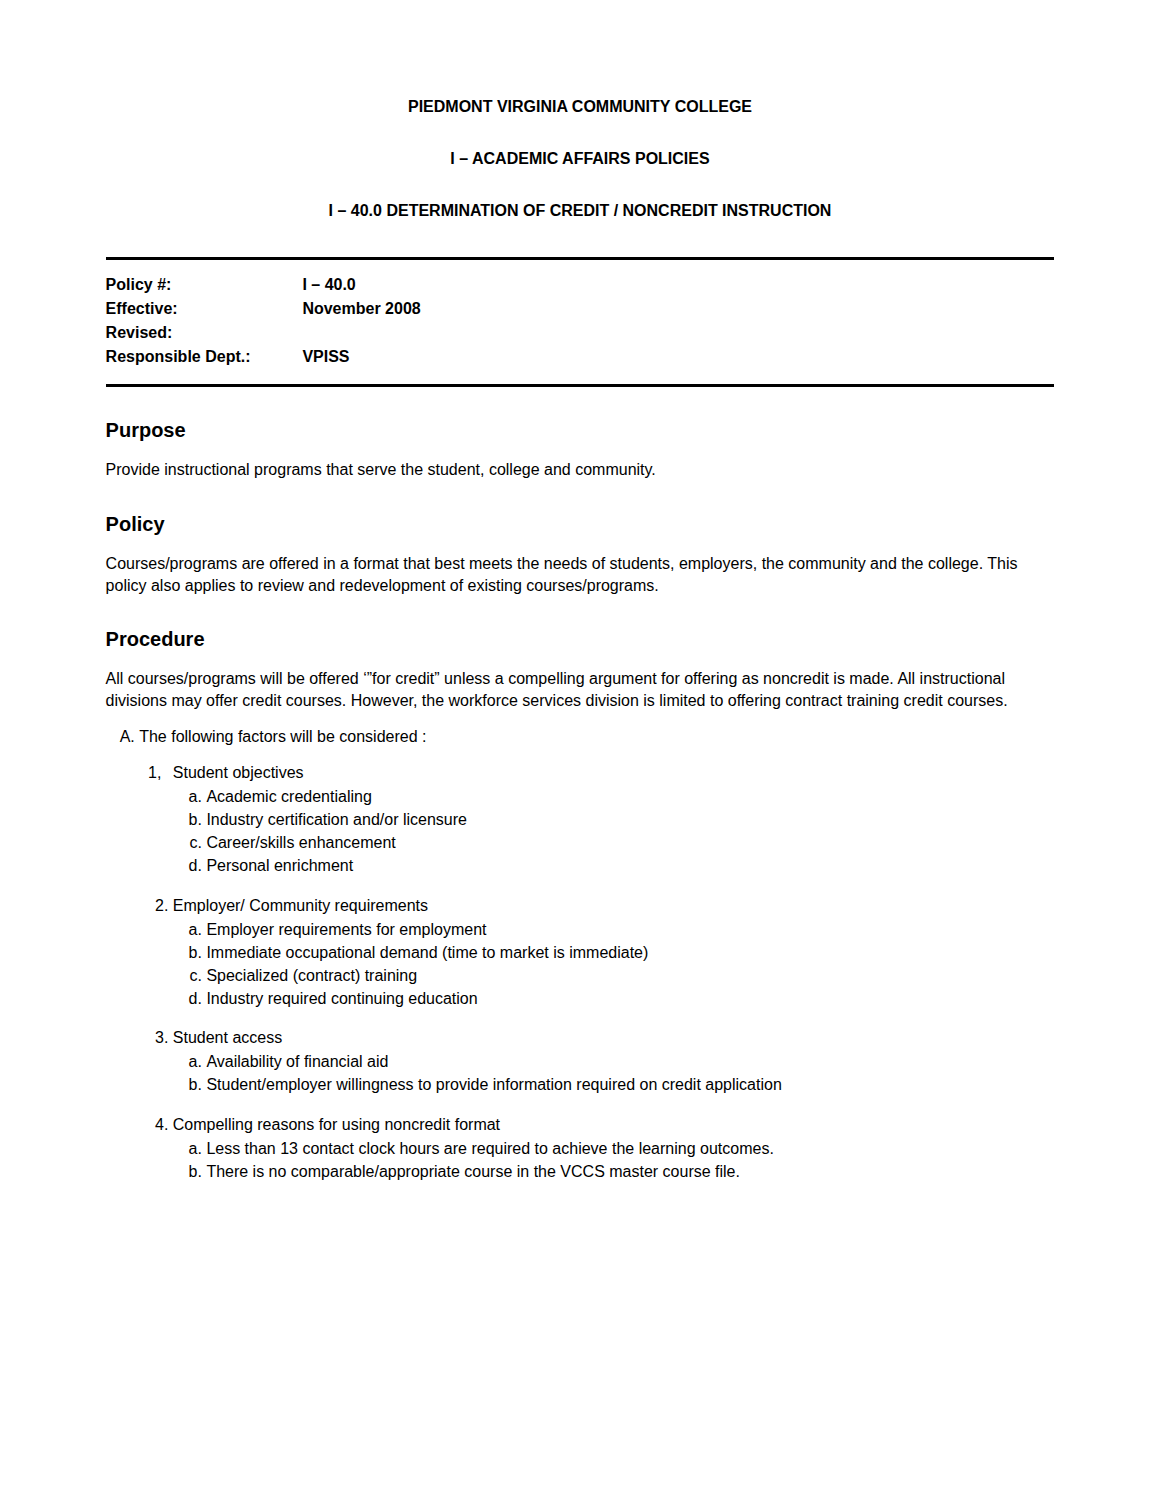PIEDMONT VIRGINIA COMMUNITY COLLEGE
I – ACADEMIC AFFAIRS POLICIES
I – 40.0 DETERMINATION OF CREDIT / NONCREDIT INSTRUCTION
| Policy #: | I – 40.0 |
| Effective: | November 2008 |
| Revised: | |
| Responsible Dept.: | VPISS |
Purpose
Provide instructional programs that serve the student, college and community.
Policy
Courses/programs are offered in a format that best meets the needs of students, employers, the community and the college. This policy also applies to review and redevelopment of existing courses/programs.
Procedure
All courses/programs will be offered ‘”for credit” unless a compelling argument for offering as noncredit is made. All instructional divisions may offer credit courses. However, the workforce services division is limited to offering contract training credit courses.
The following factors will be considered :
Student objectives
Academic credentialing
Industry certification and/or licensure
Career/skills enhancement
Personal enrichment
Employer/ Community requirements
Employer requirements for employment
Immediate occupational demand (time to market is immediate)
Specialized (contract) training
Industry required continuing education
Student access
Availability of financial aid
Student/employer willingness to provide information required on credit application
Compelling reasons for using noncredit format
Less than 13 contact clock hours are required to achieve the learning outcomes.
There is no comparable/appropriate course in the VCCS master course file.